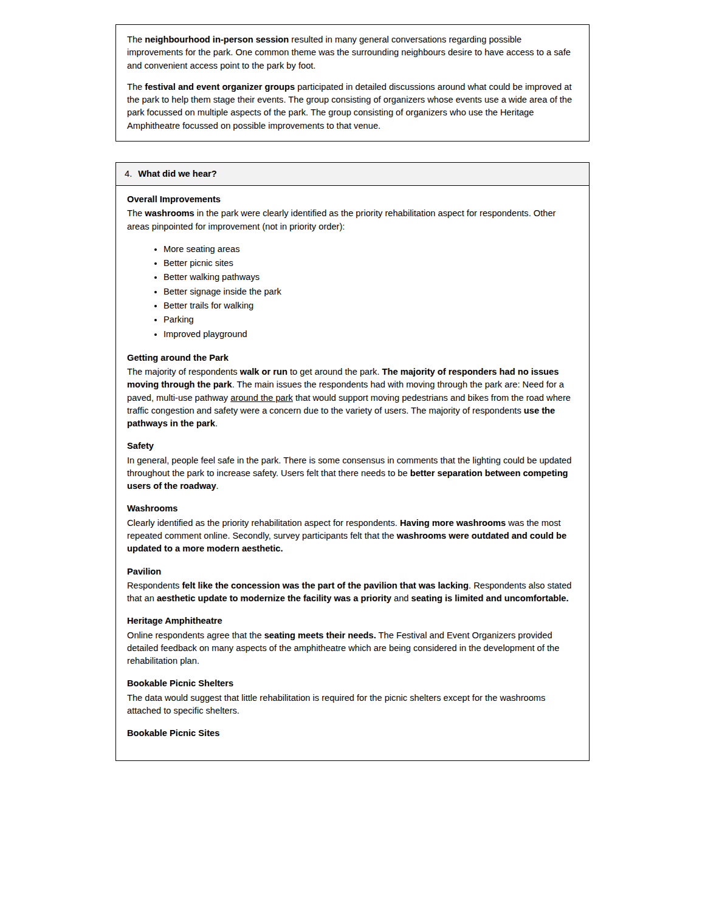The neighbourhood in-person session resulted in many general conversations regarding possible improvements for the park. One common theme was the surrounding neighbours desire to have access to a safe and convenient access point to the park by foot.
The festival and event organizer groups participated in detailed discussions around what could be improved at the park to help them stage their events. The group consisting of organizers whose events use a wide area of the park focussed on multiple aspects of the park. The group consisting of organizers who use the Heritage Amphitheatre focussed on possible improvements to that venue.
4. What did we hear?
Overall Improvements
The washrooms in the park were clearly identified as the priority rehabilitation aspect for respondents. Other areas pinpointed for improvement (not in priority order):
More seating areas
Better picnic sites
Better walking pathways
Better signage inside the park
Better trails for walking
Parking
Improved playground
Getting around the Park
The majority of respondents walk or run to get around the park. The majority of responders had no issues moving through the park. The main issues the respondents had with moving through the park are: Need for a paved, multi-use pathway around the park that would support moving pedestrians and bikes from the road where traffic congestion and safety were a concern due to the variety of users. The majority of respondents use the pathways in the park.
Safety
In general, people feel safe in the park. There is some consensus in comments that the lighting could be updated throughout the park to increase safety. Users felt that there needs to be better separation between competing users of the roadway.
Washrooms
Clearly identified as the priority rehabilitation aspect for respondents. Having more washrooms was the most repeated comment online. Secondly, survey participants felt that the washrooms were outdated and could be updated to a more modern aesthetic.
Pavilion
Respondents felt like the concession was the part of the pavilion that was lacking. Respondents also stated that an aesthetic update to modernize the facility was a priority and seating is limited and uncomfortable.
Heritage Amphitheatre
Online respondents agree that the seating meets their needs. The Festival and Event Organizers provided detailed feedback on many aspects of the amphitheatre which are being considered in the development of the rehabilitation plan.
Bookable Picnic Shelters
The data would suggest that little rehabilitation is required for the picnic shelters except for the washrooms attached to specific shelters.
Bookable Picnic Sites